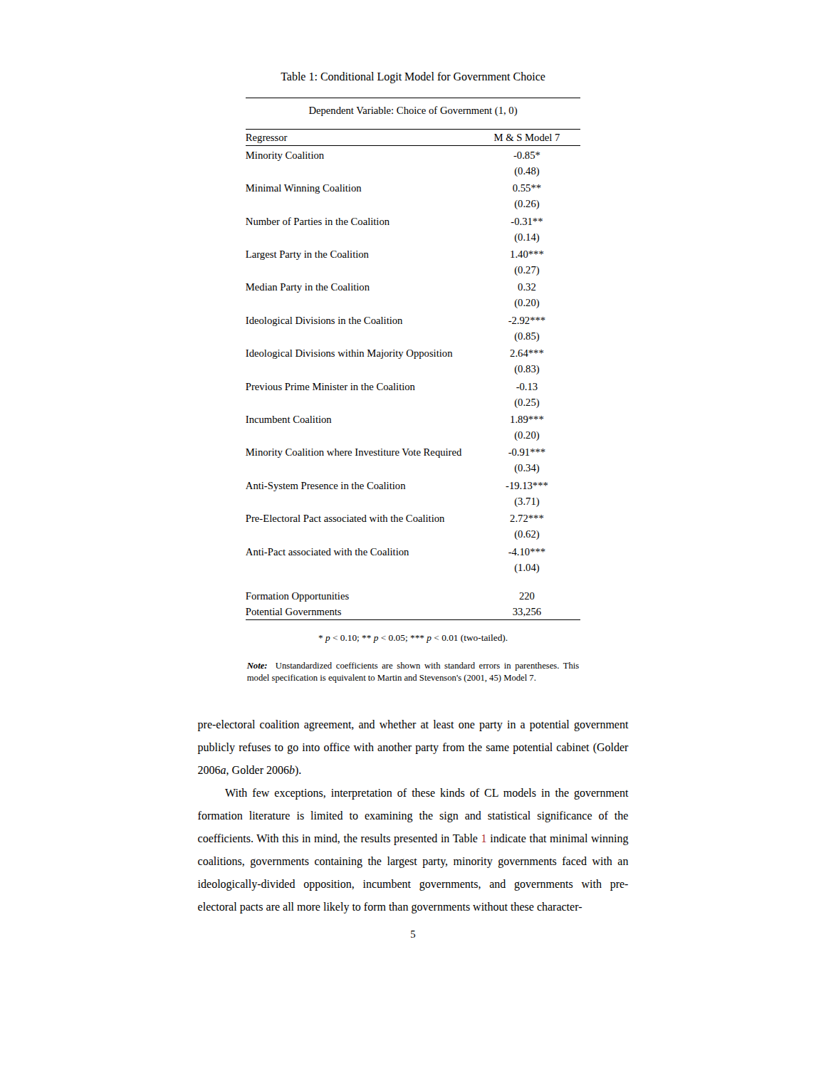Table 1: Conditional Logit Model for Government Choice
| Dependent Variable: Choice of Government (1, 0) |
| Regressor | M & S Model 7 |
| Minority Coalition | -0.85* |
| | (0.48) |
| Minimal Winning Coalition | 0.55** |
| | (0.26) |
| Number of Parties in the Coalition | -0.31** |
| | (0.14) |
| Largest Party in the Coalition | 1.40*** |
| | (0.27) |
| Median Party in the Coalition | 0.32 |
| | (0.20) |
| Ideological Divisions in the Coalition | -2.92*** |
| | (0.85) |
| Ideological Divisions within Majority Opposition | 2.64*** |
| | (0.83) |
| Previous Prime Minister in the Coalition | -0.13 |
| | (0.25) |
| Incumbent Coalition | 1.89*** |
| | (0.20) |
| Minority Coalition where Investiture Vote Required | -0.91*** |
| | (0.34) |
| Anti-System Presence in the Coalition | -19.13*** |
| | (3.71) |
| Pre-Electoral Pact associated with the Coalition | 2.72*** |
| | (0.62) |
| Anti-Pact associated with the Coalition | -4.10*** |
| | (1.04) |
| Formation Opportunities | 220 |
| Potential Governments | 33,256 |
* p < 0.10; ** p < 0.05; *** p < 0.01 (two-tailed).
Note: Unstandardized coefficients are shown with standard errors in parentheses. This model specification is equivalent to Martin and Stevenson's (2001, 45) Model 7.
pre-electoral coalition agreement, and whether at least one party in a potential government publicly refuses to go into office with another party from the same potential cabinet (Golder 2006a, Golder 2006b).
With few exceptions, interpretation of these kinds of CL models in the government formation literature is limited to examining the sign and statistical significance of the coefficients. With this in mind, the results presented in Table 1 indicate that minimal winning coalitions, governments containing the largest party, minority governments faced with an ideologically-divided opposition, incumbent governments, and governments with pre-electoral pacts are all more likely to form than governments without these character-
5